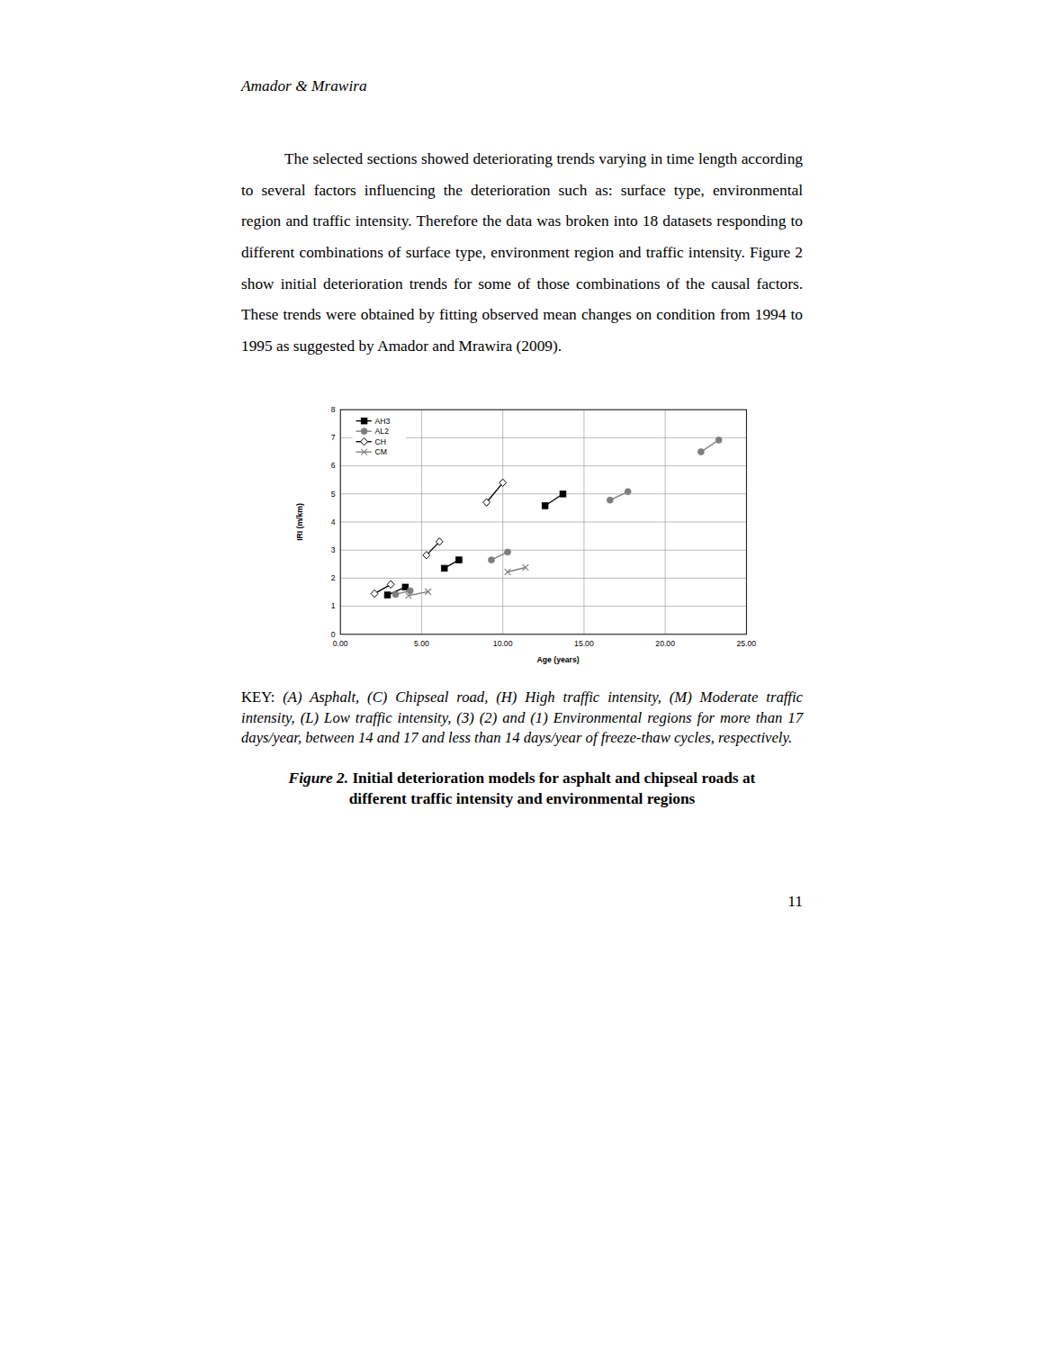Amador & Mrawira
The selected sections showed deteriorating trends varying in time length according to several factors influencing the deterioration such as: surface type, environmental region and traffic intensity. Therefore the data was broken into 18 datasets responding to different combinations of surface type, environment region and traffic intensity. Figure 2 show initial deterioration trends for some of those combinations of the causal factors. These trends were obtained by fitting observed mean changes on condition from 1994 to 1995 as suggested by Amador and Mrawira (2009).
0 1 2 3 4 5 6 7 8 0.00 5.00 10.00 15.00 20.00 25.00 Age (years) IRI (m/km) AH3 AL2 CH CM
KEY: (A) Asphalt, (C) Chipseal road, (H) High traffic intensity, (M) Moderate traffic intensity, (L) Low traffic intensity, (3) (2) and (1) Environmental regions for more than 17 days/year, between 14 and 17 and less than 14 days/year of freeze-thaw cycles, respectively.
Figure 2. Initial deterioration models for asphalt and chipseal roads at different traffic intensity and environmental regions
11